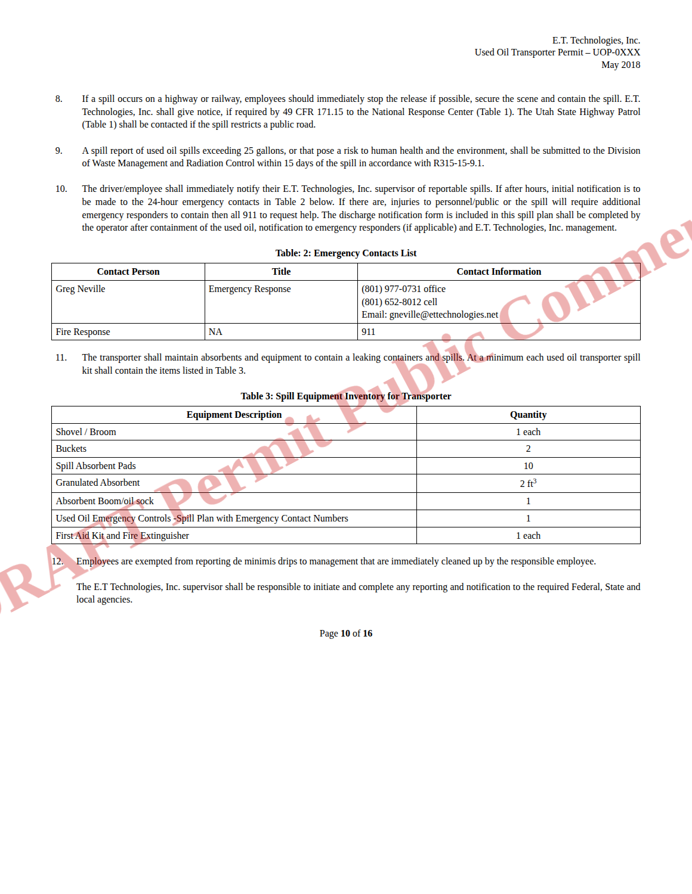DRAFT Permit Public Comment
E.T. Technologies, Inc.
Used Oil Transporter Permit – UOP-0XXX
May 2018
8. If a spill occurs on a highway or railway, employees should immediately stop the release if possible, secure the scene and contain the spill. E.T. Technologies, Inc. shall give notice, if required by 49 CFR 171.15 to the National Response Center (Table 1). The Utah State Highway Patrol (Table 1) shall be contacted if the spill restricts a public road.
9. A spill report of used oil spills exceeding 25 gallons, or that pose a risk to human health and the environment, shall be submitted to the Division of Waste Management and Radiation Control within 15 days of the spill in accordance with R315-15-9.1.
10. The driver/employee shall immediately notify their E.T. Technologies, Inc. supervisor of reportable spills. If after hours, initial notification is to be made to the 24-hour emergency contacts in Table 2 below. If there are, injuries to personnel/public or the spill will require additional emergency responders to contain then all 911 to request help. The discharge notification form is included in this spill plan shall be completed by the operator after containment of the used oil, notification to emergency responders (if applicable) and E.T. Technologies, Inc. management.
Table: 2: Emergency Contacts List
| Contact Person | Title | Contact Information |
| --- | --- | --- |
| Greg Neville | Emergency Response | (801) 977-0731 office (801) 652-8012 cell Email: gneville@ettechnologies.net |
| Fire Response | NA | 911 |
11. The transporter shall maintain absorbents and equipment to contain a leaking containers and spills. At a minimum each used oil transporter spill kit shall contain the items listed in Table 3.
Table 3: Spill Equipment Inventory for Transporter
| Equipment Description | Quantity |
| --- | --- |
| Shovel / Broom | 1 each |
| Buckets | 2 |
| Spill Absorbent Pads | 10 |
| Granulated Absorbent | 2 ft 3 |
| Absorbent Boom/oil sock | 1 |
| Used Oil Emergency Controls -Spill Plan with Emergency Contact Numbers | 1 |
| First Aid Kit and Fire Extinguisher | 1 each |
12. Employees are exempted from reporting de minimis drips to management that are immediately cleaned up by the responsible employee.
The E.T Technologies, Inc. supervisor shall be responsible to initiate and complete any reporting and notification to the required Federal, State and local agencies.
Page 10 of 16